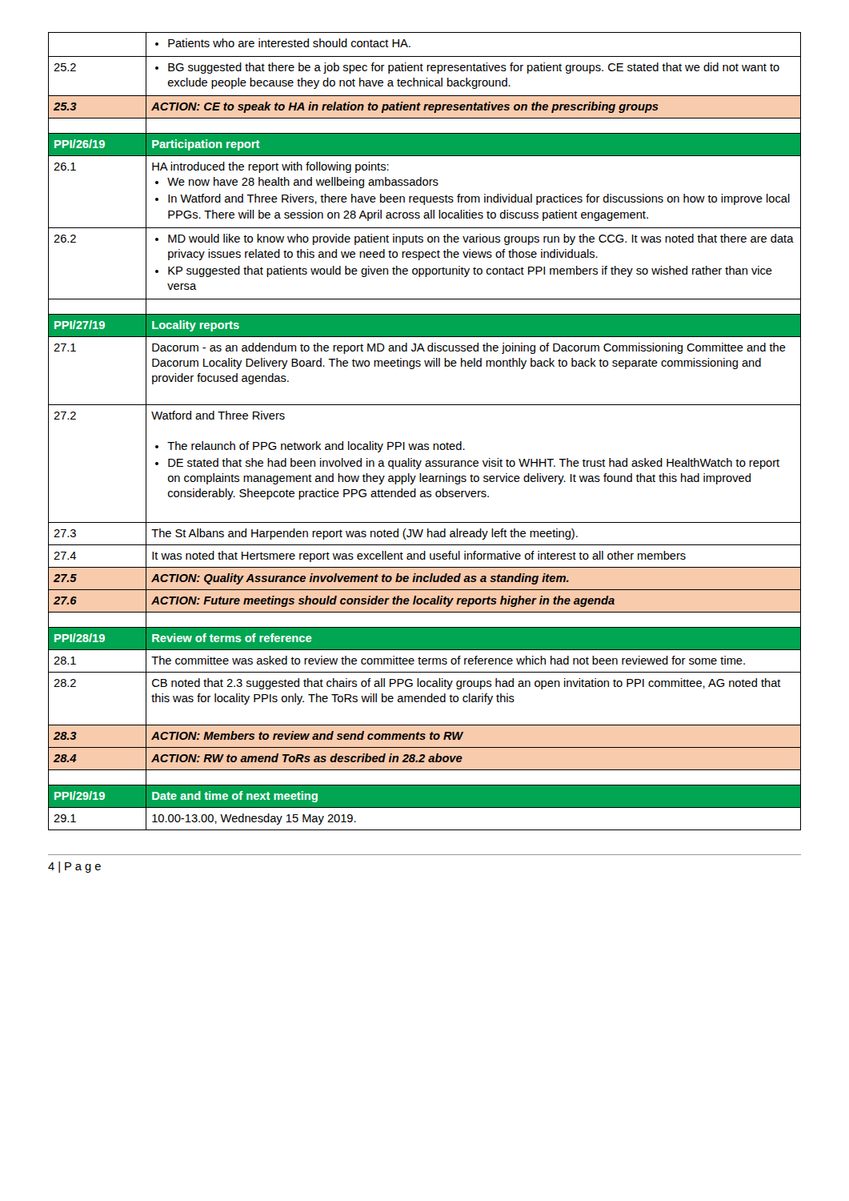| | Patients who are interested should contact HA. |
| 25.2 | BG suggested that there be a job spec for patient representatives for patient groups. CE stated that we did not want to exclude people because they do not have a technical background. |
| 25.3 | ACTION: CE to speak to HA in relation to patient representatives on the prescribing groups |
| PPI/26/19 | Participation report |
| 26.1 | HA introduced the report with following points: We now have 28 health and wellbeing ambassadors In Watford and Three Rivers, there have been requests from individual practices for discussions on how to improve local PPGs. There will be a session on 28 April across all localities to discuss patient engagement. |
| 26.2 | MD would like to know who provide patient inputs on the various groups run by the CCG. It was noted that there are data privacy issues related to this and we need to respect the views of those individuals. KP suggested that patients would be given the opportunity to contact PPI members if they so wished rather than vice versa |
| PPI/27/19 | Locality reports |
| 27.1 | Dacorum - as an addendum to the report MD and JA discussed the joining of Dacorum Commissioning Committee and the Dacorum Locality Delivery Board. The two meetings will be held monthly back to back to separate commissioning and provider focused agendas. |
| 27.2 | Watford and Three Rivers The relaunch of PPG network and locality PPI was noted. DE stated that she had been involved in a quality assurance visit to WHHT. The trust had asked HealthWatch to report on complaints management and how they apply learnings to service delivery. It was found that this had improved considerably. Sheepcote practice PPG attended as observers. |
| 27.3 | The St Albans and Harpenden report was noted (JW had already left the meeting). |
| 27.4 | It was noted that Hertsmere report was excellent and useful informative of interest to all other members |
| 27.5 | ACTION: Quality Assurance involvement to be included as a standing item. |
| 27.6 | ACTION: Future meetings should consider the locality reports higher in the agenda |
| PPI/28/19 | Review of terms of reference |
| 28.1 | The committee was asked to review the committee terms of reference which had not been reviewed for some time. |
| 28.2 | CB noted that 2.3 suggested that chairs of all PPG locality groups had an open invitation to PPI committee, AG noted that this was for locality PPIs only. The ToRs will be amended to clarify this |
| 28.3 | ACTION: Members to review and send comments to RW |
| 28.4 | ACTION: RW to amend ToRs as described in 28.2 above |
| PPI/29/19 | Date and time of next meeting |
| 29.1 | 10.00-13.00, Wednesday 15 May 2019. |
4 | P a g e